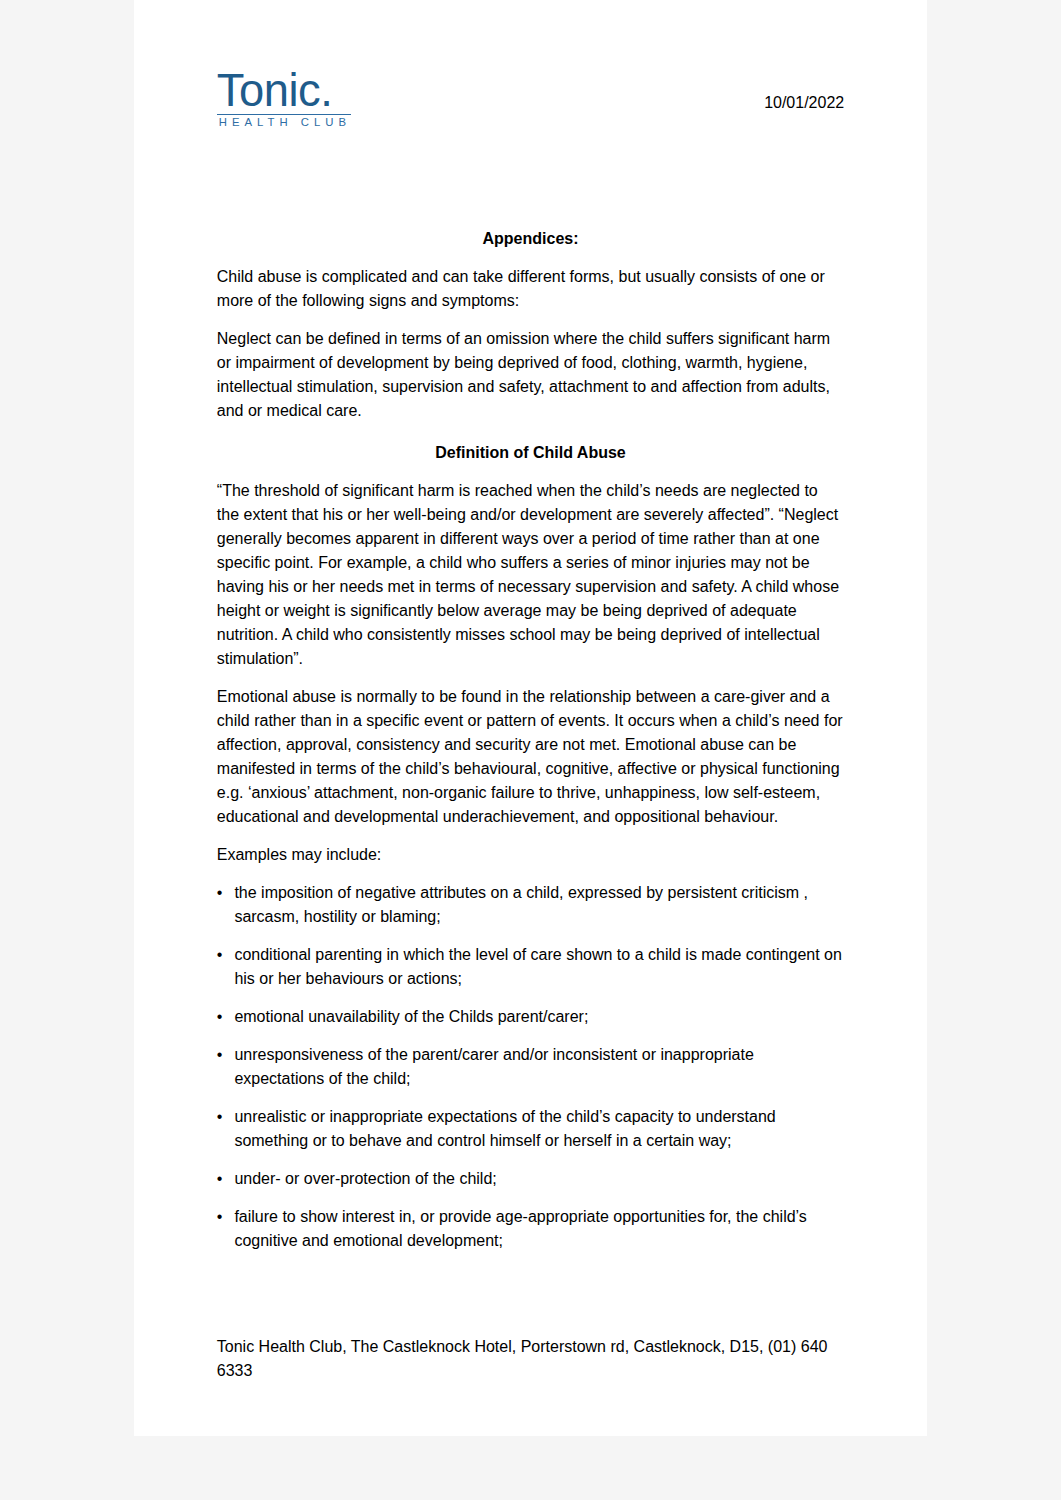Tonic. Health Club
10/01/2022
Appendices:
Child abuse is complicated and can take different forms, but usually consists of one or more of the following signs and symptoms:
Neglect can be defined in terms of an omission where the child suffers significant harm or impairment of development by being deprived of food, clothing, warmth, hygiene, intellectual stimulation, supervision and safety, attachment to and affection from adults, and or medical care.
Definition of Child Abuse
“The threshold of significant harm is reached when the child’s needs are neglected to the extent that his or her well-being and/or development are severely affected”. “Neglect generally becomes apparent in different ways over a period of time rather than at one specific point. For example, a child who suffers a series of minor injuries may not be having his or her needs met in terms of necessary supervision and safety. A child whose height or weight is significantly below average may be being deprived of adequate nutrition. A child who consistently misses school may be being deprived of intellectual stimulation”.
Emotional abuse is normally to be found in the relationship between a care-giver and a child rather than in a specific event or pattern of events. It occurs when a child’s need for affection, approval, consistency and security are not met. Emotional abuse can be manifested in terms of the child’s behavioural, cognitive, affective or physical functioning e.g. ‘anxious’ attachment, non-organic failure to thrive, unhappiness, low self-esteem, educational and developmental underachievement, and oppositional behaviour.
Examples may include:
the imposition of negative attributes on a child, expressed by persistent criticism , sarcasm, hostility or blaming;
conditional parenting in which the level of care shown to a child is made contingent on his or her behaviours or actions;
emotional unavailability of the Childs parent/carer;
unresponsiveness of the parent/carer and/or inconsistent or inappropriate expectations of the child;
unrealistic or inappropriate expectations of the child’s capacity to understand something or to behave and control himself or herself in a certain way;
under- or over-protection of the child;
failure to show interest in, or provide age-appropriate opportunities for, the child’s cognitive and emotional development;
Tonic Health Club, The Castleknock Hotel, Porterstown rd, Castleknock, D15, (01) 640 6333